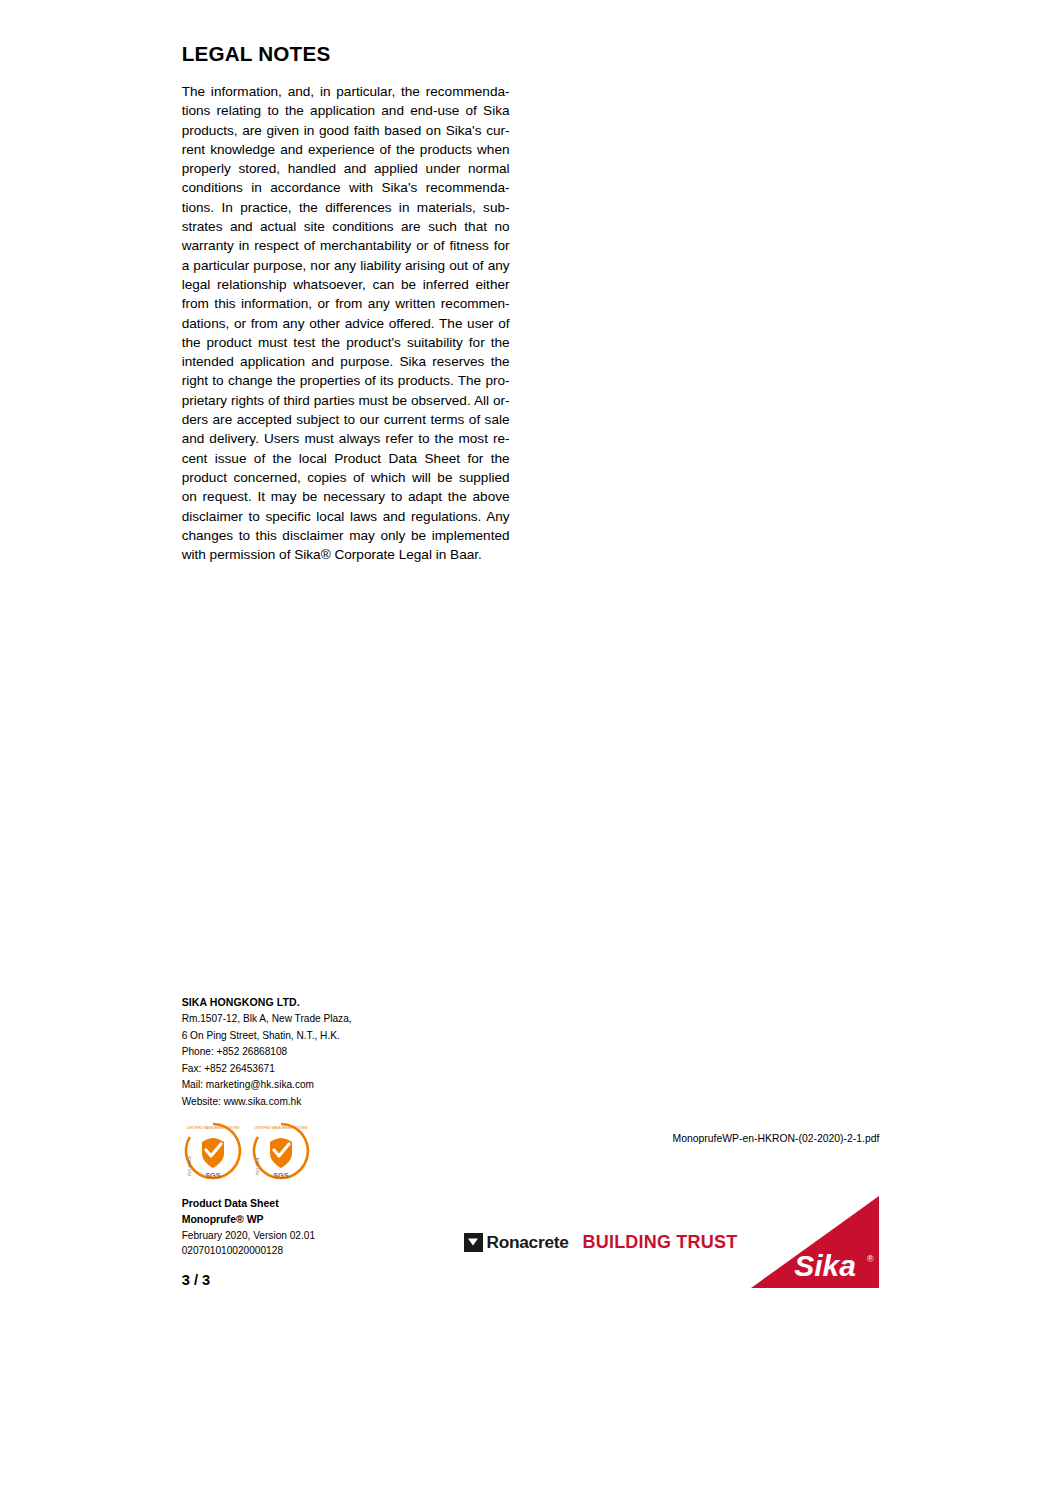LEGAL NOTES
The information, and, in particular, the recommendations relating to the application and end-use of Sika products, are given in good faith based on Sika's current knowledge and experience of the products when properly stored, handled and applied under normal conditions in accordance with Sika's recommendations. In practice, the differences in materials, substrates and actual site conditions are such that no warranty in respect of merchantability or of fitness for a particular purpose, nor any liability arising out of any legal relationship whatsoever, can be inferred either from this information, or from any written recommendations, or from any other advice offered. The user of the product must test the product's suitability for the intended application and purpose. Sika reserves the right to change the properties of its products. The proprietary rights of third parties must be observed. All orders are accepted subject to our current terms of sale and delivery. Users must always refer to the most recent issue of the local Product Data Sheet for the product concerned, copies of which will be supplied on request. It may be necessary to adapt the above disclaimer to specific local laws and regulations. Any changes to this disclaimer may only be implemented with permission of Sika® Corporate Legal in Baar.
SIKA HONGKONG LTD.
Rm.1507-12, Blk A, New Trade Plaza,
6 On Ping Street, Shatin, N.T., H.K.
Phone: +852 26868108
Fax: +852 26453671
Mail: marketing@hk.sika.com
Website: www.sika.com.hk
CERTIFIED MANAGEMENT SYSTEM SGS ISO 14001
CERTIFIED MANAGEMENT SYSTEM SGS ISO 9001
Product Data Sheet
Monoprufe® WP
February 2020, Version 02.01
020701010020000128
3 / 3
MonoprufeWP-en-HKRON-(02-2020)-2-1.pdf
Ronacrete
BUILDING TRUST
Sika ®